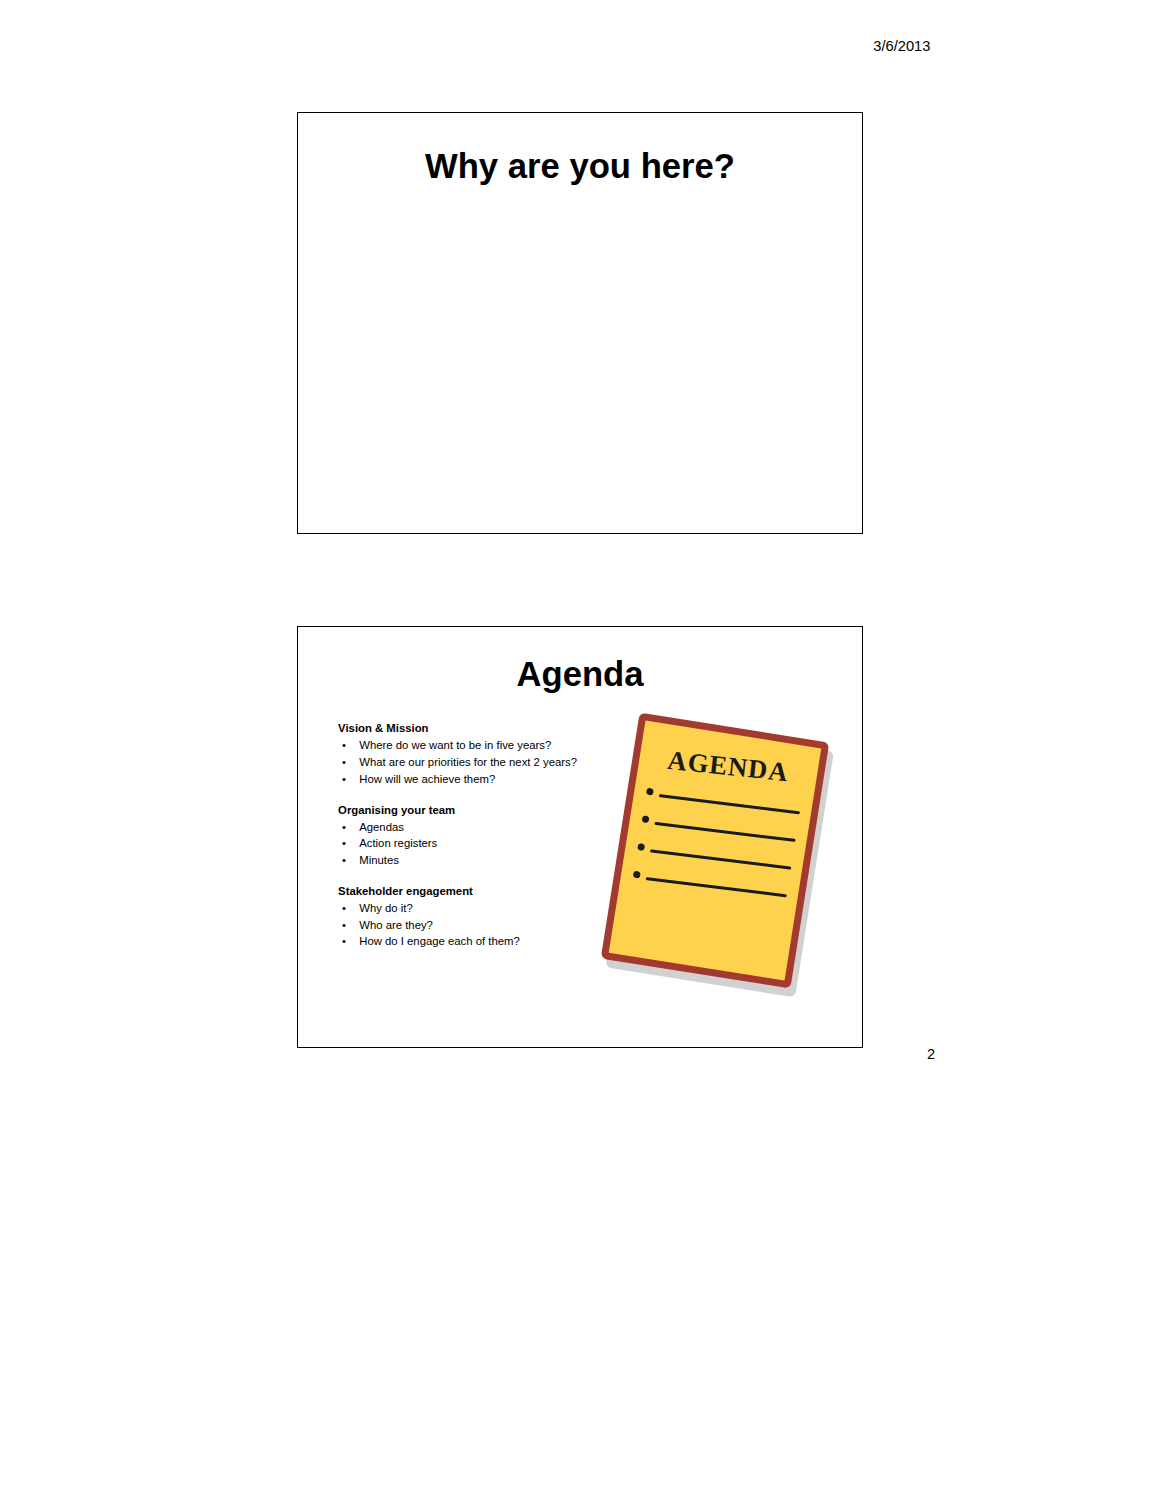3/6/2013
Why are you here?
Agenda
Vision & Mission
Where do we want to be in five years?
What are our priorities for the next 2 years?
How will we achieve them?
Organising your team
Agendas
Action registers
Minutes
Stakeholder engagement
Why do it?
Who are they?
How do I engage each of them?
AGENDA
2